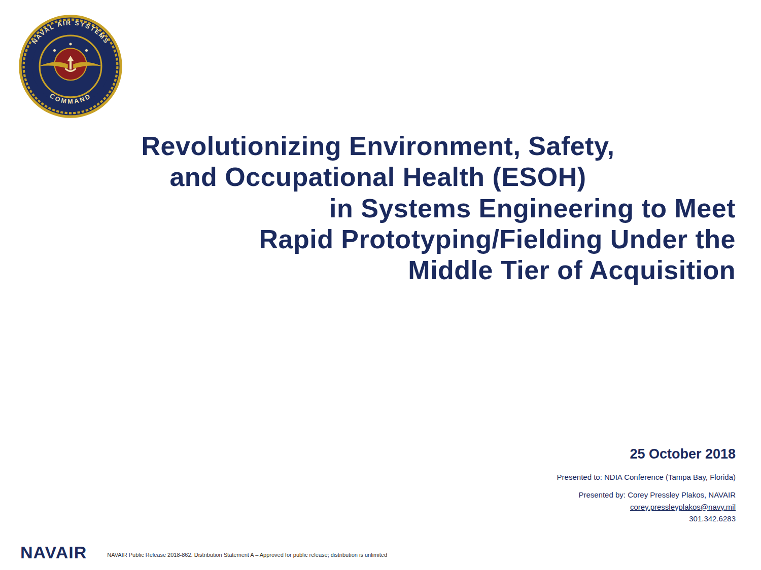NAVAL AIR SYSTEMS COMMAND
Revolutionizing Environment, Safety, and Occupational Health (ESOH) in Systems Engineering to Meet Rapid Prototyping/Fielding Under the Middle Tier of Acquisition
25 October 2018
Presented to: NDIA Conference (Tampa Bay, Florida)
Presented by: Corey Pressley Plakos, NAVAIR
corey.pressleyplakos@navy.mil
301.342.6283
NAVAIR
NAVAIR Public Release 2018-862. Distribution Statement A – Approved for public release; distribution is unlimited